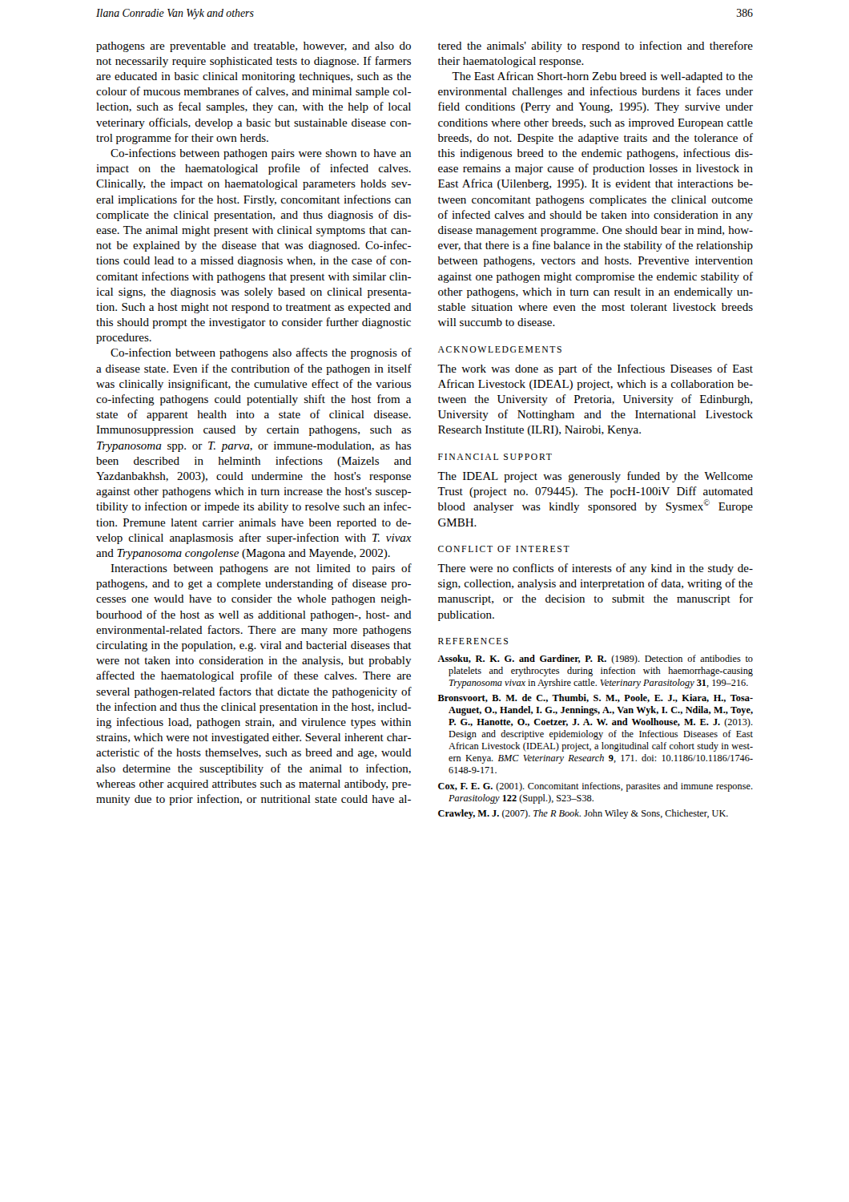Ilana Conradie Van Wyk and others 386
pathogens are preventable and treatable, however, and also do not necessarily require sophisticated tests to diagnose. If farmers are educated in basic clinical monitoring techniques, such as the colour of mucous membranes of calves, and minimal sample collection, such as fecal samples, they can, with the help of local veterinary officials, develop a basic but sustainable disease control programme for their own herds.
Co-infections between pathogen pairs were shown to have an impact on the haematological profile of infected calves. Clinically, the impact on haematological parameters holds several implications for the host. Firstly, concomitant infections can complicate the clinical presentation, and thus diagnosis of disease. The animal might present with clinical symptoms that cannot be explained by the disease that was diagnosed. Co-infections could lead to a missed diagnosis when, in the case of concomitant infections with pathogens that present with similar clinical signs, the diagnosis was solely based on clinical presentation. Such a host might not respond to treatment as expected and this should prompt the investigator to consider further diagnostic procedures.
Co-infection between pathogens also affects the prognosis of a disease state. Even if the contribution of the pathogen in itself was clinically insignificant, the cumulative effect of the various co-infecting pathogens could potentially shift the host from a state of apparent health into a state of clinical disease. Immunosuppression caused by certain pathogens, such as Trypanosoma spp. or T. parva, or immune-modulation, as has been described in helminth infections (Maizels and Yazdanbakhsh, 2003), could undermine the host's response against other pathogens which in turn increase the host's susceptibility to infection or impede its ability to resolve such an infection. Premune latent carrier animals have been reported to develop clinical anaplasmosis after super-infection with T. vivax and Trypanosoma congolense (Magona and Mayende, 2002).
Interactions between pathogens are not limited to pairs of pathogens, and to get a complete understanding of disease processes one would have to consider the whole pathogen neighbourhood of the host as well as additional pathogen-, host- and environmental-related factors. There are many more pathogens circulating in the population, e.g. viral and bacterial diseases that were not taken into consideration in the analysis, but probably affected the haematological profile of these calves. There are several pathogen-related factors that dictate the pathogenicity of the infection and thus the clinical presentation in the host, including infectious load, pathogen strain, and virulence types within strains, which were not investigated either. Several inherent characteristic of the hosts themselves, such as breed and age, would also determine the susceptibility of the animal to infection, whereas other acquired attributes such as maternal antibody, premunity due to prior infection, or nutritional state could have altered the animals' ability to respond to infection and therefore their haematological response.
The East African Short-horn Zebu breed is well-adapted to the environmental challenges and infectious burdens it faces under field conditions (Perry and Young, 1995). They survive under conditions where other breeds, such as improved European cattle breeds, do not. Despite the adaptive traits and the tolerance of this indigenous breed to the endemic pathogens, infectious disease remains a major cause of production losses in livestock in East Africa (Uilenberg, 1995). It is evident that interactions between concomitant pathogens complicates the clinical outcome of infected calves and should be taken into consideration in any disease management programme. One should bear in mind, however, that there is a fine balance in the stability of the relationship between pathogens, vectors and hosts. Preventive intervention against one pathogen might compromise the endemic stability of other pathogens, which in turn can result in an endemically unstable situation where even the most tolerant livestock breeds will succumb to disease.
Acknowledgements
The work was done as part of the Infectious Diseases of East African Livestock (IDEAL) project, which is a collaboration between the University of Pretoria, University of Edinburgh, University of Nottingham and the International Livestock Research Institute (ILRI), Nairobi, Kenya.
Financial support
The IDEAL project was generously funded by the Wellcome Trust (project no. 079445). The pocH-100iV Diff automated blood analyser was kindly sponsored by Sysmex© Europe GMBH.
Conflict of interest
There were no conflicts of interests of any kind in the study design, collection, analysis and interpretation of data, writing of the manuscript, or the decision to submit the manuscript for publication.
References
Assoku, R. K. G. and Gardiner, P. R. (1989). Detection of antibodies to platelets and erythrocytes during infection with haemorrhage-causing Trypanosoma vivax in Ayrshire cattle. Veterinary Parasitology 31, 199–216.
Bronsvoort, B. M. de C., Thumbi, S. M., Poole, E. J., Kiara, H., Tosa-Auguet, O., Handel, I. G., Jennings, A., Van Wyk, I. C., Ndila, M., Toye, P. G., Hanotte, O., Coetzer, J. A. W. and Woolhouse, M. E. J. (2013). Design and descriptive epidemiology of the Infectious Diseases of East African Livestock (IDEAL) project, a longitudinal calf cohort study in western Kenya. BMC Veterinary Research 9, 171. doi: 10.1186/10.1186/1746-6148-9-171.
Cox, F. E. G. (2001). Concomitant infections, parasites and immune response. Parasitology 122 (Suppl.), S23–S38.
Crawley, M. J. (2007). The R Book. John Wiley & Sons, Chichester, UK.